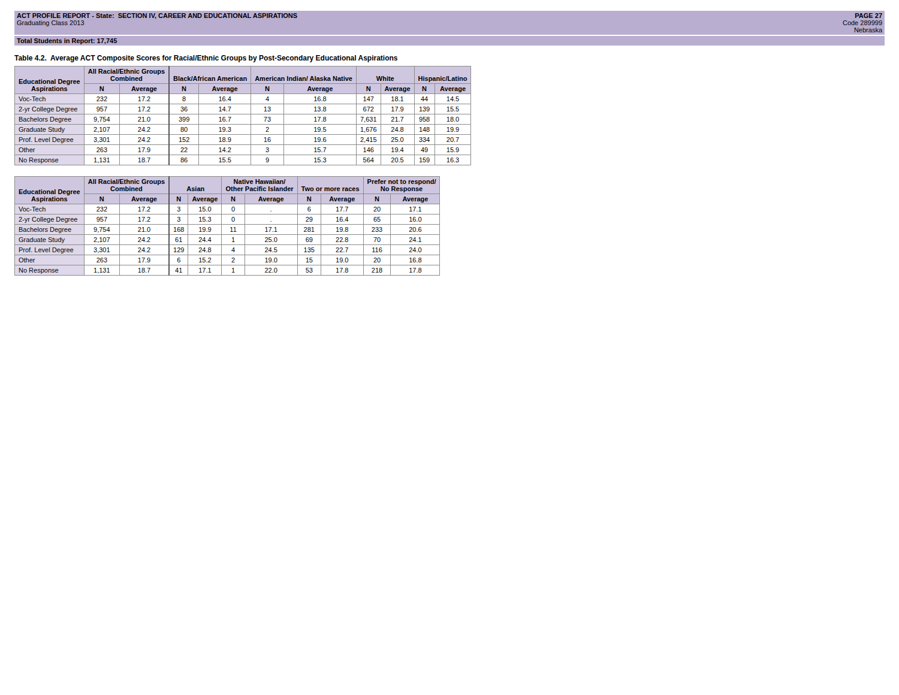ACT PROFILE REPORT - State: SECTION IV, CAREER AND EDUCATIONAL ASPIRATIONS PAGE 27
Graduating Class 2013 Code 289999
Nebraska
Total Students in Report: 17,745
Table 4.2. Average ACT Composite Scores for Racial/Ethnic Groups by Post-Secondary Educational Aspirations
| Educational Degree Aspirations | All Racial/Ethnic Groups Combined | Black/African American | American Indian/ Alaska Native | White | Hispanic/Latino |
| --- | --- | --- | --- | --- | --- |
| N | Average | N | Average | N | Average | N | Average | N | Average |
| Voc-Tech | 232 | 17.2 | 8 | 16.4 | 4 | 16.8 | 147 | 18.1 | 44 | 14.5 |
| 2-yr College Degree | 957 | 17.2 | 36 | 14.7 | 13 | 13.8 | 672 | 17.9 | 139 | 15.5 |
| Bachelors Degree | 9,754 | 21.0 | 399 | 16.7 | 73 | 17.8 | 7,631 | 21.7 | 958 | 18.0 |
| Graduate Study | 2,107 | 24.2 | 80 | 19.3 | 2 | 19.5 | 1,676 | 24.8 | 148 | 19.9 |
| Prof. Level Degree | 3,301 | 24.2 | 152 | 18.9 | 16 | 19.6 | 2,415 | 25.0 | 334 | 20.7 |
| Other | 263 | 17.9 | 22 | 14.2 | 3 | 15.7 | 146 | 19.4 | 49 | 15.9 |
| No Response | 1,131 | 18.7 | 86 | 15.5 | 9 | 15.3 | 564 | 20.5 | 159 | 16.3 |
| Educational Degree Aspirations | All Racial/Ethnic Groups Combined | Asian | Native Hawaiian/ Other Pacific Islander | Two or more races | Prefer not to respond/ No Response |
| --- | --- | --- | --- | --- | --- |
| N | Average | N | Average | N | Average | N | Average | N | Average |
| Voc-Tech | 232 | 17.2 | 3 | 15.0 | 0 | . | 6 | 17.7 | 20 | 17.1 |
| 2-yr College Degree | 957 | 17.2 | 3 | 15.3 | 0 | . | 29 | 16.4 | 65 | 16.0 |
| Bachelors Degree | 9,754 | 21.0 | 168 | 19.9 | 11 | 17.1 | 281 | 19.8 | 233 | 20.6 |
| Graduate Study | 2,107 | 24.2 | 61 | 24.4 | 1 | 25.0 | 69 | 22.8 | 70 | 24.1 |
| Prof. Level Degree | 3,301 | 24.2 | 129 | 24.8 | 4 | 24.5 | 135 | 22.7 | 116 | 24.0 |
| Other | 263 | 17.9 | 6 | 15.2 | 2 | 19.0 | 15 | 19.0 | 20 | 16.8 |
| No Response | 1,131 | 18.7 | 41 | 17.1 | 1 | 22.0 | 53 | 17.8 | 218 | 17.8 |